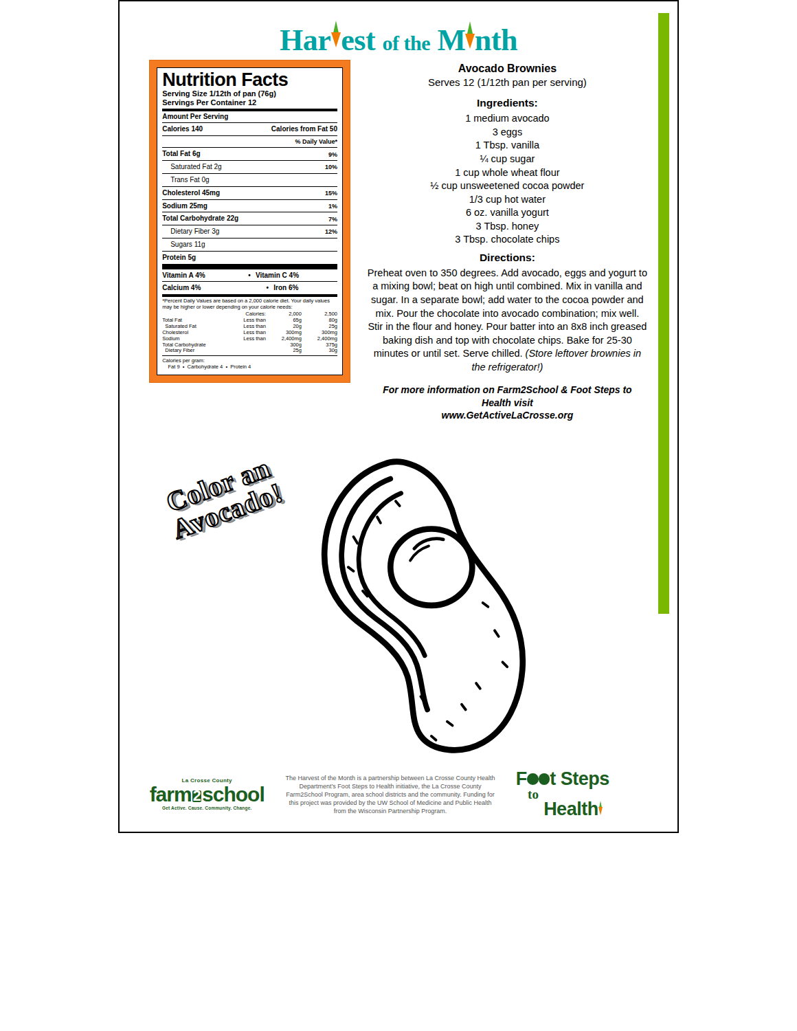Har est of the M nth
Nutrition Facts
Serving Size 1/12th of pan (76g)
Servings Per Container 12
Amount Per Serving
| Calories 140 | Calories from Fat 50 |
| | % Daily Value* |
| Total Fat 6g | 9% |
| Saturated Fat 2g | 10% |
| Trans Fat 0g | |
| Cholesterol 45mg | 15% |
| Sodium 25mg | 1% |
| Total Carbohydrate 22g | 7% |
| Dietary Fiber 3g | 12% |
| Sugars 11g | |
| Protein 5g | |
| Vitamin A 4% | • | Vitamin C 4% |
| Calcium 4% | • | Iron 6% |
*Percent Daily Values are based on a 2,000 calorie diet. Your daily values may be higher or lower depending on your calorie needs:
| | Calories: | 2,000 | 2,500 |
| Total Fat | Less than | 65g | 80g |
| Saturated Fat | Less than | 20g | 25g |
| Cholesterol | Less than | 300mg | 300mg |
| Sodium | Less than | 2,400mg | 2,400mg |
| Total Carbohydrate | | 300g | 375g |
| Dietary Fiber | | 25g | 30g |
Calories per gram:
Fat 9 • Carbohydrate 4 • Protein 4
Avocado Brownies
Serves 12 (1/12th pan per serving)
Ingredients:
1 medium avocado
3 eggs
1 Tbsp. vanilla
¼ cup sugar
1 cup whole wheat flour
½ cup unsweetened cocoa powder
1/3 cup hot water
6 oz. vanilla yogurt
3 Tbsp. honey
3 Tbsp. chocolate chips
Directions:
Preheat oven to 350 degrees. Add avocado, eggs and yogurt to a mixing bowl; beat on high until combined. Mix in vanilla and sugar. In a separate bowl; add water to the cocoa powder and mix. Pour the chocolate into avocado combination; mix well. Stir in the flour and honey. Pour batter into an 8x8 inch greased baking dish and top with chocolate chips. Bake for 25-30 minutes or until set. Serve chilled. (Store leftover brownies in the refrigerator!)
For more information on Farm2School & Foot Steps to Health visit
www.GetActiveLaCrosse.org
Color an
Avocado!
La Crosse County
farm2school
Get Active. Cause. Community. Change.
The Harvest of the Month is a partnership between La Crosse County Health Department’s Foot Steps to Health initiative, the La Crosse County Farm2School Program, area school districts and the community. Funding for this project was provided by the UW School of Medicine and Public Health from the Wisconsin Partnership Program.
F t Steps
to
Health